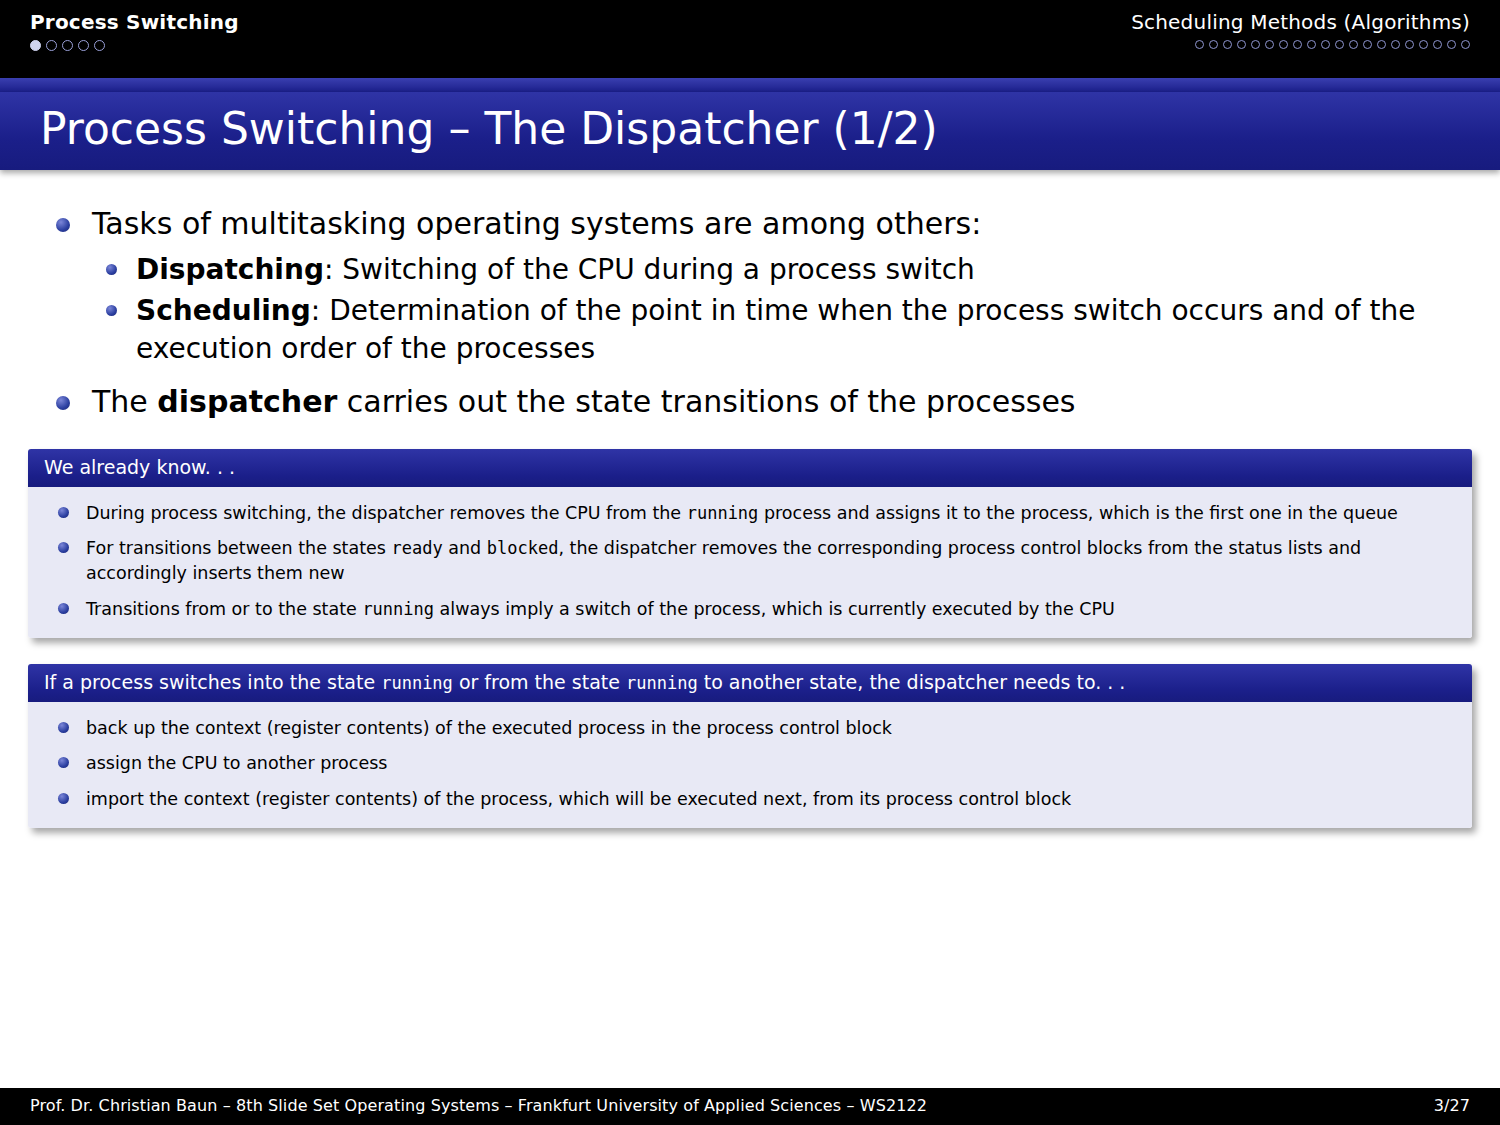Process Switching
Scheduling Methods (Algorithms)
Process Switching – The Dispatcher (1/2)
Tasks of multitasking operating systems are among others:
Dispatching: Switching of the CPU during a process switch
Scheduling: Determination of the point in time when the process switch occurs and of the execution order of the processes
The dispatcher carries out the state transitions of the processes
We already know. . .
During process switching, the dispatcher removes the CPU from the running process and assigns it to the process, which is the first one in the queue
For transitions between the states ready and blocked, the dispatcher removes the corresponding process control blocks from the status lists and accordingly inserts them new
Transitions from or to the state running always imply a switch of the process, which is currently executed by the CPU
If a process switches into the state running or from the state running to another state, the dispatcher needs to. . .
back up the context (register contents) of the executed process in the process control block
assign the CPU to another process
import the context (register contents) of the process, which will be executed next, from its process control block
Prof. Dr. Christian Baun – 8th Slide Set Operating Systems – Frankfurt University of Applied Sciences – WS2122
3/27